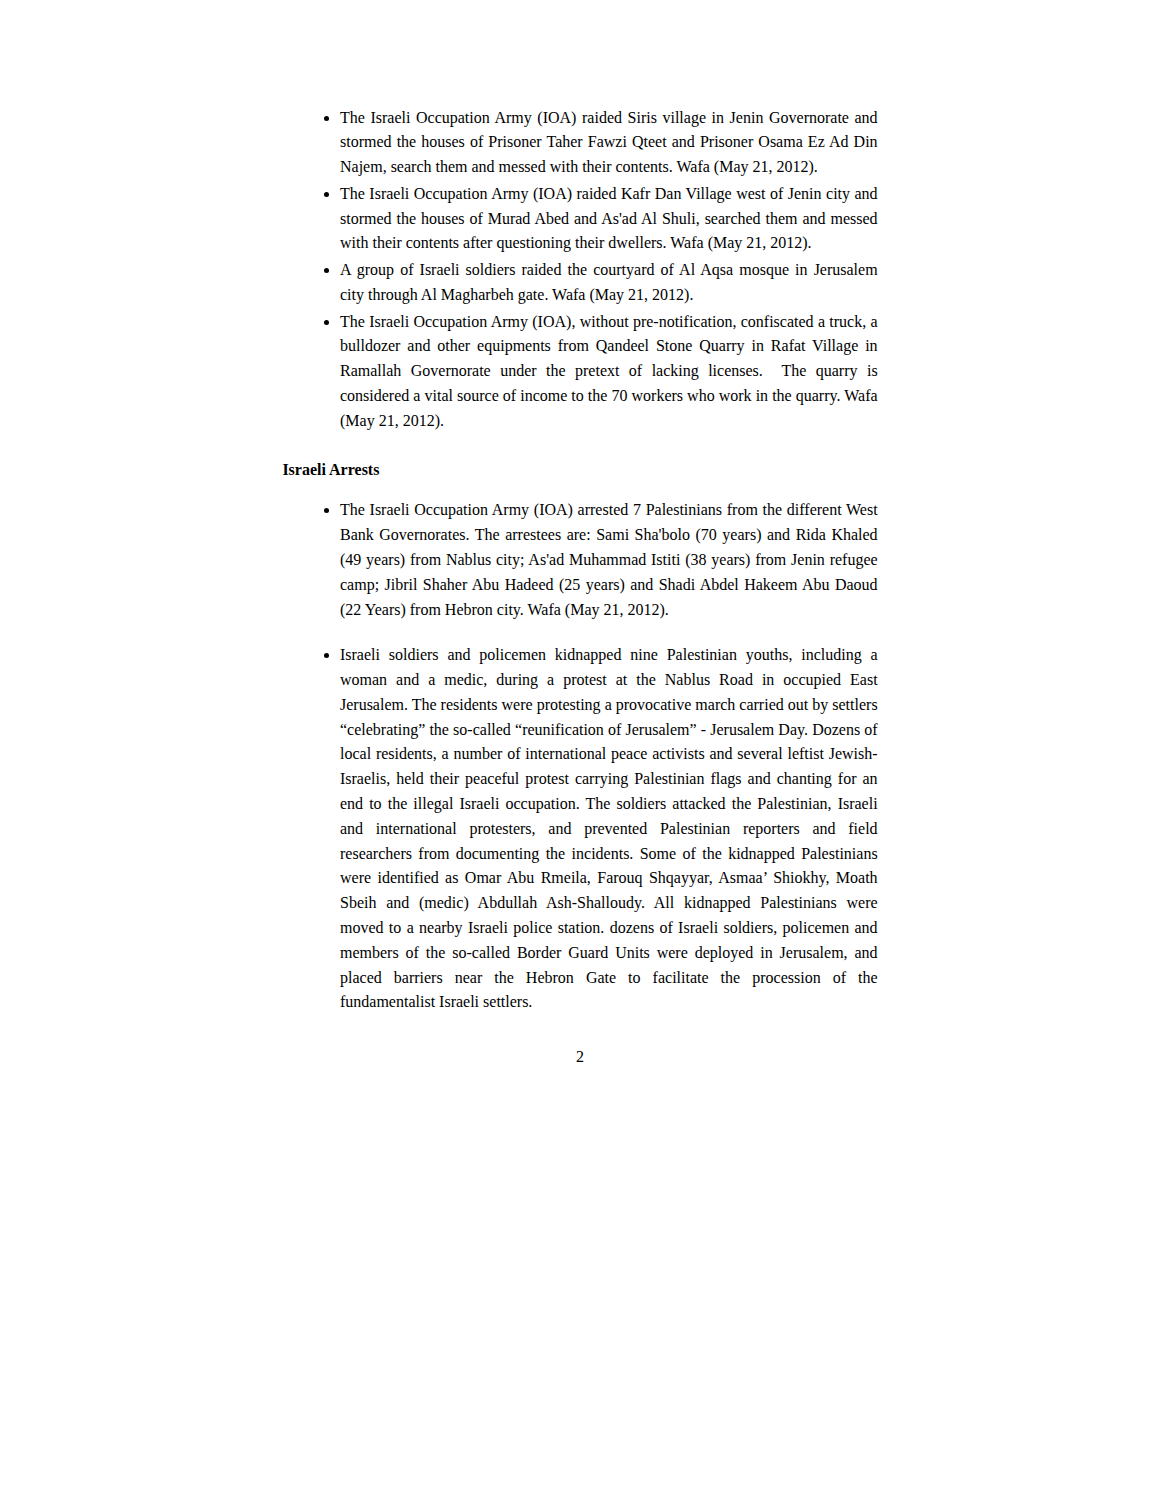The Israeli Occupation Army (IOA) raided Siris village in Jenin Governorate and stormed the houses of Prisoner Taher Fawzi Qteet and Prisoner Osama Ez Ad Din Najem, search them and messed with their contents. Wafa (May 21, 2012).
The Israeli Occupation Army (IOA) raided Kafr Dan Village west of Jenin city and stormed the houses of Murad Abed and As'ad Al Shuli, searched them and messed with their contents after questioning their dwellers. Wafa (May 21, 2012).
A group of Israeli soldiers raided the courtyard of Al Aqsa mosque in Jerusalem city through Al Magharbeh gate. Wafa (May 21, 2012).
The Israeli Occupation Army (IOA), without pre-notification, confiscated a truck, a bulldozer and other equipments from Qandeel Stone Quarry in Rafat Village in Ramallah Governorate under the pretext of lacking licenses. The quarry is considered a vital source of income to the 70 workers who work in the quarry. Wafa (May 21, 2012).
Israeli Arrests
The Israeli Occupation Army (IOA) arrested 7 Palestinians from the different West Bank Governorates. The arrestees are: Sami Sha'bolo (70 years) and Rida Khaled (49 years) from Nablus city; As'ad Muhammad Istiti (38 years) from Jenin refugee camp; Jibril Shaher Abu Hadeed (25 years) and Shadi Abdel Hakeem Abu Daoud (22 Years) from Hebron city. Wafa (May 21, 2012).
Israeli soldiers and policemen kidnapped nine Palestinian youths, including a woman and a medic, during a protest at the Nablus Road in occupied East Jerusalem. The residents were protesting a provocative march carried out by settlers “celebrating” the so-called “reunification of Jerusalem” - Jerusalem Day. Dozens of local residents, a number of international peace activists and several leftist Jewish-Israelis, held their peaceful protest carrying Palestinian flags and chanting for an end to the illegal Israeli occupation. The soldiers attacked the Palestinian, Israeli and international protesters, and prevented Palestinian reporters and field researchers from documenting the incidents. Some of the kidnapped Palestinians were identified as Omar Abu Rmeila, Farouq Shqayyar, Asmaa’ Shiokhy, Moath Sbeih and (medic) Abdullah Ash-Shalloudy. All kidnapped Palestinians were moved to a nearby Israeli police station. dozens of Israeli soldiers, policemen and members of the so-called Border Guard Units were deployed in Jerusalem, and placed barriers near the Hebron Gate to facilitate the procession of the fundamentalist Israeli settlers.
2